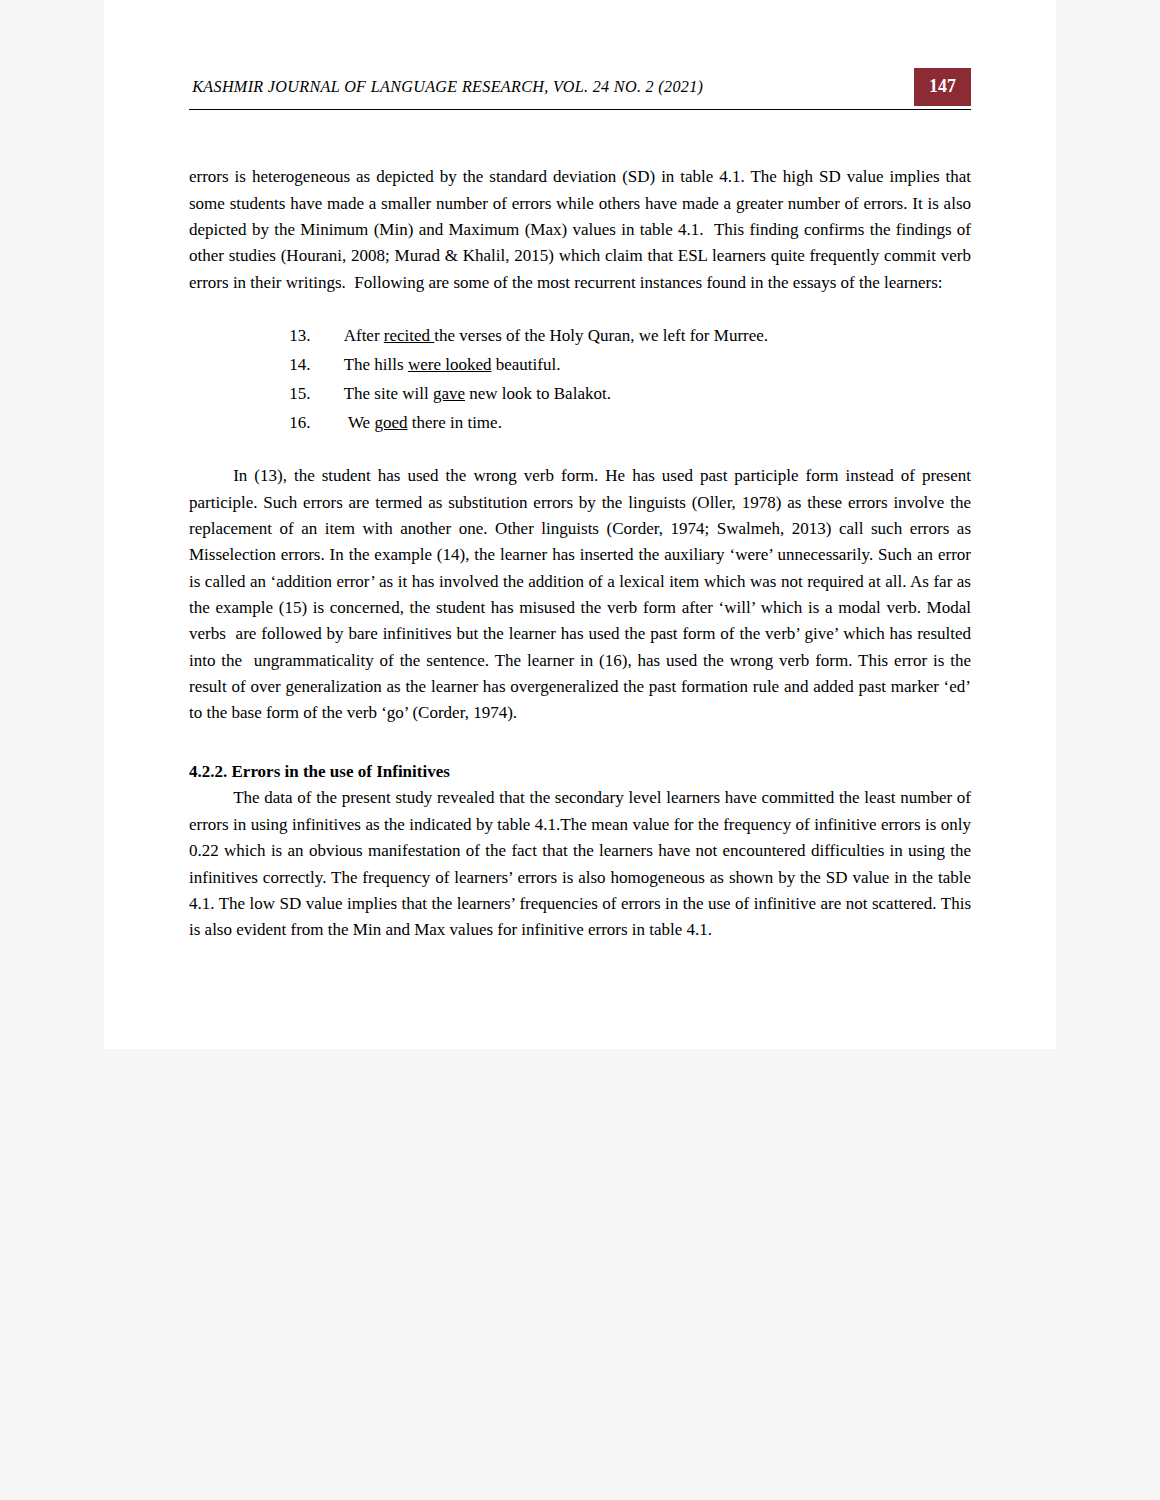KASHMIR JOURNAL OF LANGUAGE RESEARCH, VOL. 24 NO. 2 (2021)
147
errors is heterogeneous as depicted by the standard deviation (SD) in table 4.1. The high SD value implies that some students have made a smaller number of errors while others have made a greater number of errors. It is also depicted by the Minimum (Min) and Maximum (Max) values in table 4.1. This finding confirms the findings of other studies (Hourani, 2008; Murad & Khalil, 2015) which claim that ESL learners quite frequently commit verb errors in their writings. Following are some of the most recurrent instances found in the essays of the learners:
13. After recited the verses of the Holy Quran, we left for Murree.
14. The hills were looked beautiful.
15. The site will gave new look to Balakot.
16. We goed there in time.
In (13), the student has used the wrong verb form. He has used past participle form instead of present participle. Such errors are termed as substitution errors by the linguists (Oller, 1978) as these errors involve the replacement of an item with another one. Other linguists (Corder, 1974; Swalmeh, 2013) call such errors as Misselection errors. In the example (14), the learner has inserted the auxiliary ‘were’ unnecessarily. Such an error is called an ‘addition error’ as it has involved the addition of a lexical item which was not required at all. As far as the example (15) is concerned, the student has misused the verb form after ‘will’ which is a modal verb. Modal verbs are followed by bare infinitives but the learner has used the past form of the verb’ give’ which has resulted into the ungrammaticality of the sentence. The learner in (16), has used the wrong verb form. This error is the result of over generalization as the learner has overgeneralized the past formation rule and added past marker ‘ed’ to the base form of the verb ‘go’ (Corder, 1974).
4.2.2. Errors in the use of Infinitives
The data of the present study revealed that the secondary level learners have committed the least number of errors in using infinitives as the indicated by table 4.1.The mean value for the frequency of infinitive errors is only 0.22 which is an obvious manifestation of the fact that the learners have not encountered difficulties in using the infinitives correctly. The frequency of learners’ errors is also homogeneous as shown by the SD value in the table 4.1. The low SD value implies that the learners’ frequencies of errors in the use of infinitive are not scattered. This is also evident from the Min and Max values for infinitive errors in table 4.1.